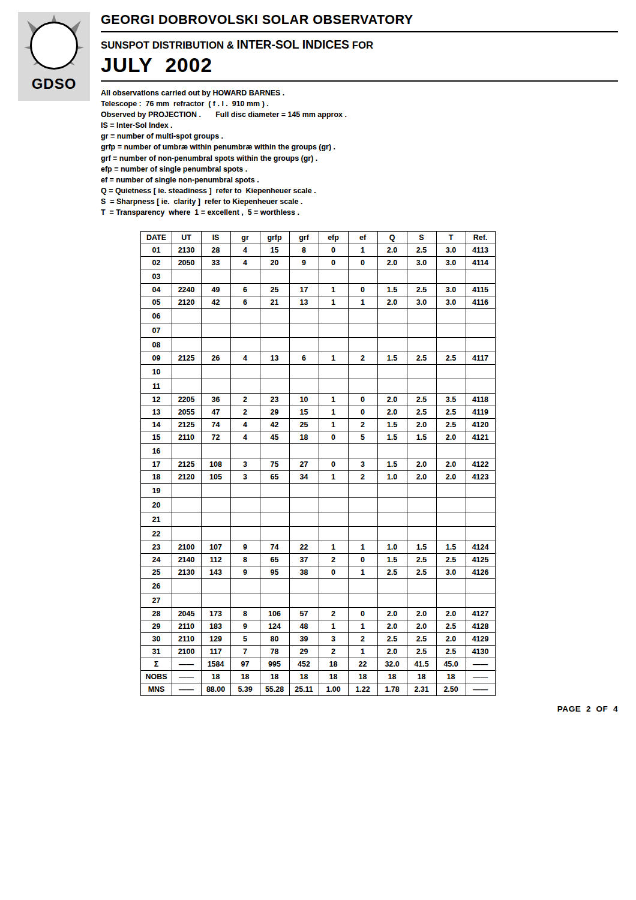GDSO
GEORGI DOBROVOLSKI SOLAR OBSERVATORY
SUNSPOT DISTRIBUTION & INTER-SOL INDICES FOR
JULY 2002
All observations carried out by HOWARD BARNES .
Telescope : 76 mm refractor ( f . l . 910 mm ) .
Observed by PROJECTION . Full disc diameter = 145 mm approx .
IS = Inter-Sol Index .
gr = number of multi-spot groups .
grfp = number of umbræ within penumbræ within the groups (gr) .
grf = number of non-penumbral spots within the groups (gr) .
efp = number of single penumbral spots .
ef = number of single non-penumbral spots .
Q = Quietness [ ie. steadiness ] refer to Kiepenheuer scale .
S = Sharpness [ ie. clarity ] refer to Kiepenheuer scale .
T = Transparency where 1 = excellent , 5 = worthless .
Sunspot distribution and Inter-Sol indices, July 2002
| DATE | UT | IS | gr | grfp | grf | efp | ef | Q | S | T | Ref. |
| --- | --- | --- | --- | --- | --- | --- | --- | --- | --- | --- | --- |
| 01 | 2130 | 28 | 4 | 15 | 8 | 0 | 1 | 2.0 | 2.5 | 3.0 | 4113 |
| 02 | 2050 | 33 | 4 | 20 | 9 | 0 | 0 | 2.0 | 3.0 | 3.0 | 4114 |
| 03 | | | | | | | | | | | |
| 04 | 2240 | 49 | 6 | 25 | 17 | 1 | 0 | 1.5 | 2.5 | 3.0 | 4115 |
| 05 | 2120 | 42 | 6 | 21 | 13 | 1 | 1 | 2.0 | 3.0 | 3.0 | 4116 |
| 06 | | | | | | | | | | | |
| 07 | | | | | | | | | | | |
| 08 | | | | | | | | | | | |
| 09 | 2125 | 26 | 4 | 13 | 6 | 1 | 2 | 1.5 | 2.5 | 2.5 | 4117 |
| 10 | | | | | | | | | | | |
| 11 | | | | | | | | | | | |
| 12 | 2205 | 36 | 2 | 23 | 10 | 1 | 0 | 2.0 | 2.5 | 3.5 | 4118 |
| 13 | 2055 | 47 | 2 | 29 | 15 | 1 | 0 | 2.0 | 2.5 | 2.5 | 4119 |
| 14 | 2125 | 74 | 4 | 42 | 25 | 1 | 2 | 1.5 | 2.0 | 2.5 | 4120 |
| 15 | 2110 | 72 | 4 | 45 | 18 | 0 | 5 | 1.5 | 1.5 | 2.0 | 4121 |
| 16 | | | | | | | | | | | |
| 17 | 2125 | 108 | 3 | 75 | 27 | 0 | 3 | 1.5 | 2.0 | 2.0 | 4122 |
| 18 | 2120 | 105 | 3 | 65 | 34 | 1 | 2 | 1.0 | 2.0 | 2.0 | 4123 |
| 19 | | | | | | | | | | | |
| 20 | | | | | | | | | | | |
| 21 | | | | | | | | | | | |
| 22 | | | | | | | | | | | |
| 23 | 2100 | 107 | 9 | 74 | 22 | 1 | 1 | 1.0 | 1.5 | 1.5 | 4124 |
| 24 | 2140 | 112 | 8 | 65 | 37 | 2 | 0 | 1.5 | 2.5 | 2.5 | 4125 |
| 25 | 2130 | 143 | 9 | 95 | 38 | 0 | 1 | 2.5 | 2.5 | 3.0 | 4126 |
| 26 | | | | | | | | | | | |
| 27 | | | | | | | | | | | |
| 28 | 2045 | 173 | 8 | 106 | 57 | 2 | 0 | 2.0 | 2.0 | 2.0 | 4127 |
| 29 | 2110 | 183 | 9 | 124 | 48 | 1 | 1 | 2.0 | 2.0 | 2.5 | 4128 |
| 30 | 2110 | 129 | 5 | 80 | 39 | 3 | 2 | 2.5 | 2.5 | 2.0 | 4129 |
| 31 | 2100 | 117 | 7 | 78 | 29 | 2 | 1 | 2.0 | 2.5 | 2.5 | 4130 |
| Σ | —— | 1584 | 97 | 995 | 452 | 18 | 22 | 32.0 | 41.5 | 45.0 | —— |
| NOBS | —— | 18 | 18 | 18 | 18 | 18 | 18 | 18 | 18 | 18 | —— |
| MNS | —— | 88.00 | 5.39 | 55.28 | 25.11 | 1.00 | 1.22 | 1.78 | 2.31 | 2.50 | —— |
PAGE 2 OF 4